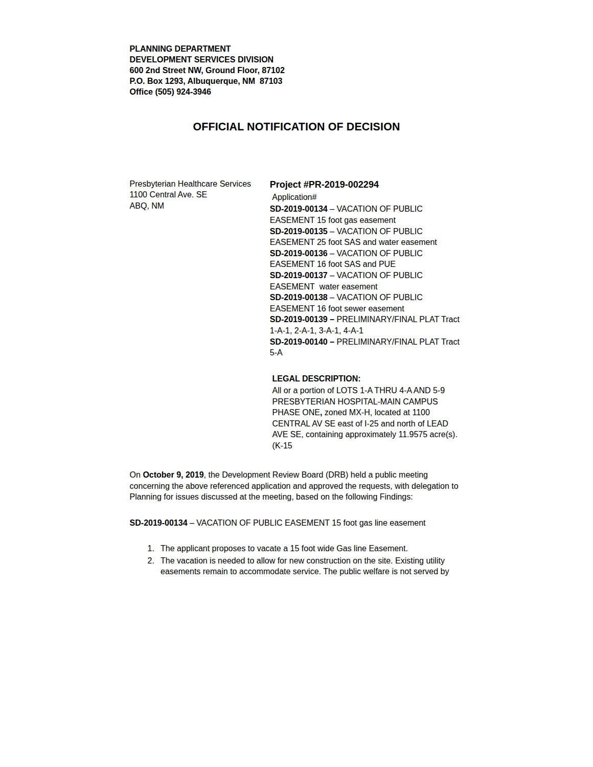PLANNING DEPARTMENT
DEVELOPMENT SERVICES DIVISION
600 2nd Street NW, Ground Floor, 87102
P.O. Box 1293, Albuquerque, NM 87103
Office (505) 924-3946
OFFICIAL NOTIFICATION OF DECISION
| Presbyterian Healthcare Services 1100 Central Ave. SE ABQ, NM | Project #PR-2019-002294 Application# SD-2019-00134 – VACATION OF PUBLIC EASEMENT 15 foot gas easement SD-2019-00135 – VACATION OF PUBLIC EASEMENT 25 foot SAS and water easement SD-2019-00136 – VACATION OF PUBLIC EASEMENT 16 foot SAS and PUE SD-2019-00137 – VACATION OF PUBLIC EASEMENT water easement SD-2019-00138 – VACATION OF PUBLIC EASEMENT 16 foot sewer easement SD-2019-00139 – PRELIMINARY/FINAL PLAT Tract 1-A-1, 2-A-1, 3-A-1, 4-A-1 SD-2019-00140 – PRELIMINARY/FINAL PLAT Tract 5-A LEGAL DESCRIPTION: All or a portion of LOTS 1-A THRU 4-A AND 5-9 PRESBYTERIAN HOSPITAL-MAIN CAMPUS PHASE ONE , zoned MX-H, located at 1100 CENTRAL AV SE east of I-25 and north of LEAD AVE SE, containing approximately 11.9575 acre(s). (K-15 |
On October 9, 2019, the Development Review Board (DRB) held a public meeting concerning the above referenced application and approved the requests, with delegation to Planning for issues discussed at the meeting, based on the following Findings:
SD-2019-00134 – VACATION OF PUBLIC EASEMENT 15 foot gas line easement
The applicant proposes to vacate a 15 foot wide Gas line Easement.
The vacation is needed to allow for new construction on the site. Existing utility easements remain to accommodate service. The public welfare is not served by